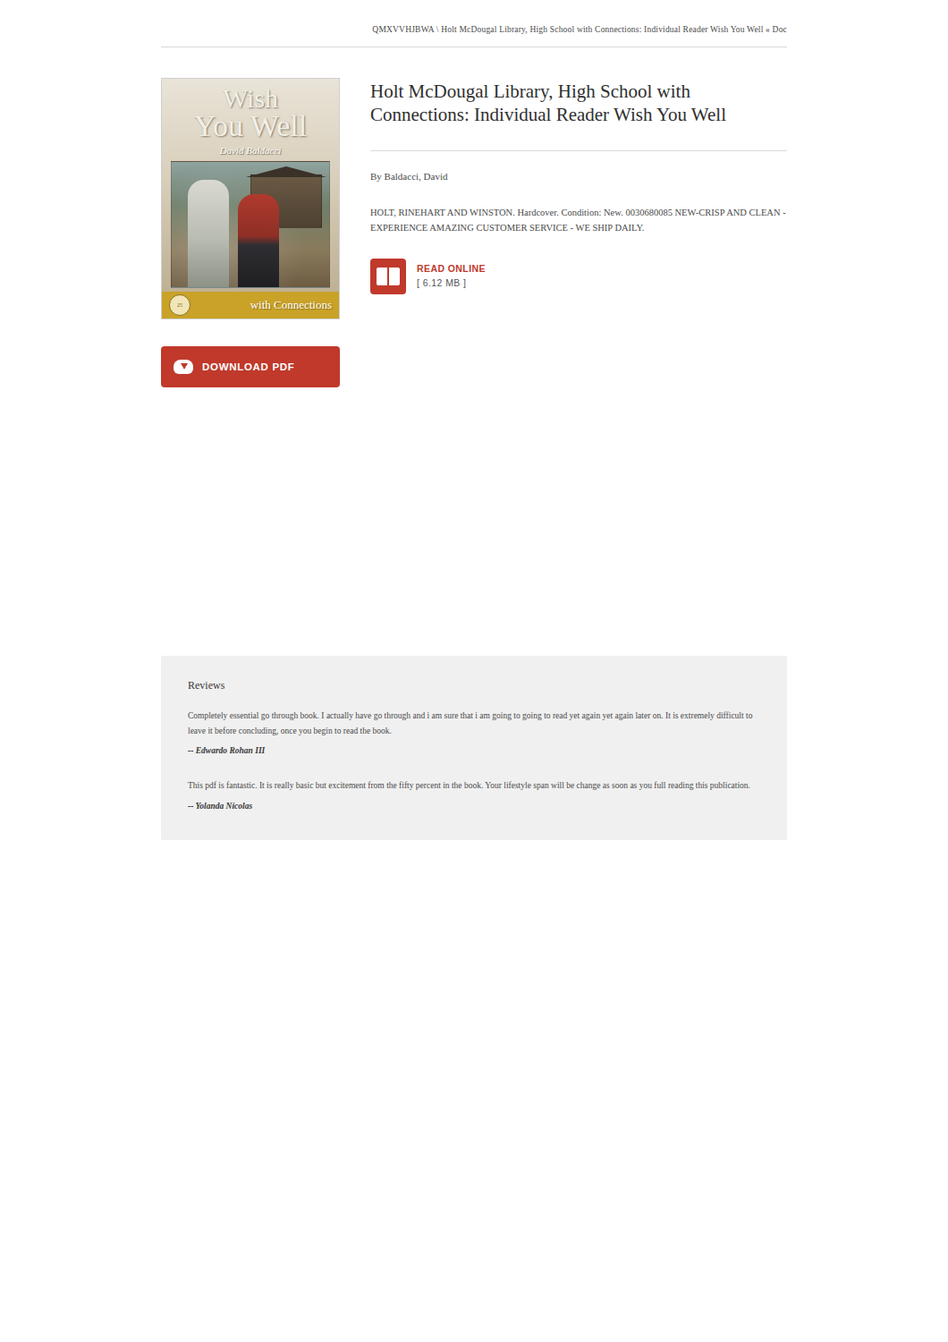QMXVVHJBWA \ Holt McDougal Library, High School with Connections: Individual Reader Wish You Well « Doc
WishYou Well
David Baldacci
25
YEARS
with Connections
DOWNLOAD PDF
Holt McDougal Library, High School with Connections: Individual Reader Wish You Well
By Baldacci, David
HOLT, RINEHART AND WINSTON. Hardcover. Condition: New. 0030680085 NEW-CRISP AND CLEAN - EXPERIENCE AMAZING CUSTOMER SERVICE - WE SHIP DAILY.
READ ONLINE
[ 6.12 MB ]
Reviews
Completely essential go through book. I actually have go through and i am sure that i am going to going to read yet again yet again later on. It is extremely difficult to leave it before concluding, once you begin to read the book.
-- Edwardo Rohan III
This pdf is fantastic. It is really basic but excitement from the fifty percent in the book. Your lifestyle span will be change as soon as you full reading this publication.
-- Yolanda Nicolas